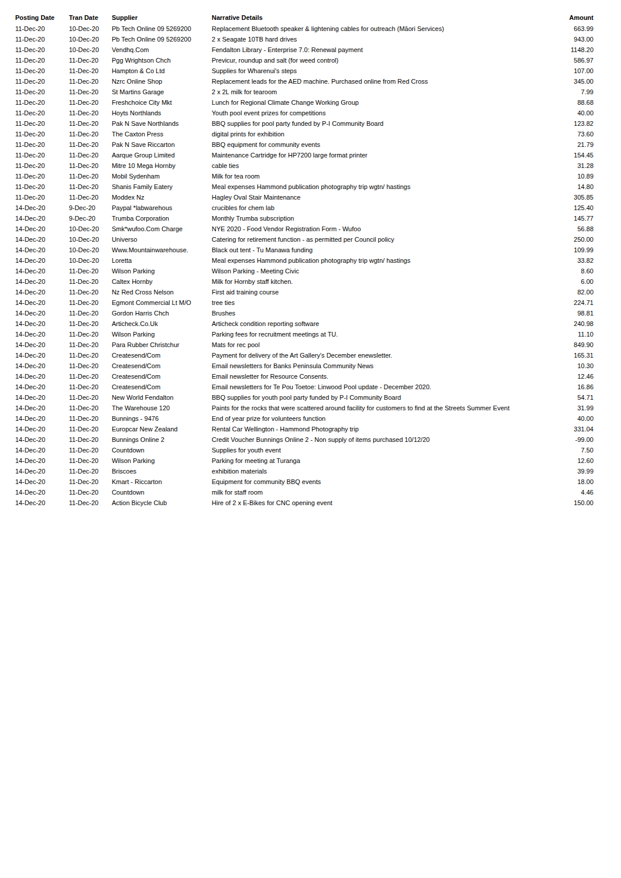| Posting Date | Tran Date | Supplier | Narrative Details | Amount |
| --- | --- | --- | --- | --- |
| 11-Dec-20 | 10-Dec-20 | Pb Tech Online 09 5269200 | Replacement Bluetooth speaker & lightening cables for outreach (Māori Services) | 663.99 |
| 11-Dec-20 | 10-Dec-20 | Pb Tech Online 09 5269200 | 2 x Seagate 10TB hard drives | 943.00 |
| 11-Dec-20 | 10-Dec-20 | Vendhq.Com | Fendalton Library - Enterprise 7.0: Renewal payment | 1148.20 |
| 11-Dec-20 | 11-Dec-20 | Pgg Wrightson Chch | Previcur, roundup and salt (for weed control) | 586.97 |
| 11-Dec-20 | 11-Dec-20 | Hampton & Co Ltd | Supplies for Wharenui's steps | 107.00 |
| 11-Dec-20 | 11-Dec-20 | Nzrc Online Shop | Replacement leads for the AED machine. Purchased online from Red Cross | 345.00 |
| 11-Dec-20 | 11-Dec-20 | St Martins Garage | 2 x 2L milk for tearoom | 7.99 |
| 11-Dec-20 | 11-Dec-20 | Freshchoice City Mkt | Lunch for Regional Climate Change Working Group | 88.68 |
| 11-Dec-20 | 11-Dec-20 | Hoyts Northlands | Youth pool event prizes for competitions | 40.00 |
| 11-Dec-20 | 11-Dec-20 | Pak N Save Northlands | BBQ supplies for pool party funded by P-I Community Board | 123.82 |
| 11-Dec-20 | 11-Dec-20 | The Caxton Press | digital prints for exhibition | 73.60 |
| 11-Dec-20 | 11-Dec-20 | Pak N Save Riccarton | BBQ equipment for community events | 21.79 |
| 11-Dec-20 | 11-Dec-20 | Aarque Group Limited | Maintenance Cartridge for HP7200 large format printer | 154.45 |
| 11-Dec-20 | 11-Dec-20 | Mitre 10 Mega Hornby | cable ties | 31.28 |
| 11-Dec-20 | 11-Dec-20 | Mobil Sydenham | Milk for tea room | 10.89 |
| 11-Dec-20 | 11-Dec-20 | Shanis Family Eatery | Meal expenses Hammond publication photography trip wgtn/ hastings | 14.80 |
| 11-Dec-20 | 11-Dec-20 | Moddex Nz | Hagley Oval Stair Maintenance | 305.85 |
| 14-Dec-20 | 9-Dec-20 | Paypal *labwarehous | crucibles for chem lab | 125.40 |
| 14-Dec-20 | 9-Dec-20 | Trumba Corporation | Monthly Trumba subscription | 145.77 |
| 14-Dec-20 | 10-Dec-20 | Smk*wufoo.Com Charge | NYE 2020 - Food Vendor Registration Form - Wufoo | 56.88 |
| 14-Dec-20 | 10-Dec-20 | Universo | Catering for retirement function - as permitted per Council policy | 250.00 |
| 14-Dec-20 | 10-Dec-20 | Www.Mountainwarehouse. | Black out tent - Tu Manawa funding | 109.99 |
| 14-Dec-20 | 10-Dec-20 | Loretta | Meal expenses Hammond publication photography trip wgtn/ hastings | 33.82 |
| 14-Dec-20 | 11-Dec-20 | Wilson Parking | Wilson Parking - Meeting Civic | 8.60 |
| 14-Dec-20 | 11-Dec-20 | Caltex Hornby | Milk for Hornby staff kitchen. | 6.00 |
| 14-Dec-20 | 11-Dec-20 | Nz Red Cross Nelson | First aid training course | 82.00 |
| 14-Dec-20 | 11-Dec-20 | Egmont Commercial Lt M/O | tree ties | 224.71 |
| 14-Dec-20 | 11-Dec-20 | Gordon Harris Chch | Brushes | 98.81 |
| 14-Dec-20 | 11-Dec-20 | Articheck.Co.Uk | Articheck condition reporting software | 240.98 |
| 14-Dec-20 | 11-Dec-20 | Wilson Parking | Parking fees for recruitment meetings at TU. | 11.10 |
| 14-Dec-20 | 11-Dec-20 | Para Rubber Christchur | Mats for rec pool | 849.90 |
| 14-Dec-20 | 11-Dec-20 | Createsend/Com | Payment for delivery of the Art Gallery's December enewsletter. | 165.31 |
| 14-Dec-20 | 11-Dec-20 | Createsend/Com | Email newsletters for Banks Peninsula Community News | 10.30 |
| 14-Dec-20 | 11-Dec-20 | Createsend/Com | Email newsletter for Resource Consents. | 12.46 |
| 14-Dec-20 | 11-Dec-20 | Createsend/Com | Email newsletters for Te Pou Toetoe: Linwood Pool update - December 2020. | 16.86 |
| 14-Dec-20 | 11-Dec-20 | New World Fendalton | BBQ supplies for youth pool party funded by P-I Community Board | 54.71 |
| 14-Dec-20 | 11-Dec-20 | The Warehouse 120 | Paints for the rocks that were scattered around facility for customers to find at the Streets Summer Event | 31.99 |
| 14-Dec-20 | 11-Dec-20 | Bunnings - 9476 | End of year prize for volunteers function | 40.00 |
| 14-Dec-20 | 11-Dec-20 | Europcar New Zealand | Rental Car Wellington - Hammond Photography trip | 331.04 |
| 14-Dec-20 | 11-Dec-20 | Bunnings Online 2 | Credit Voucher Bunnings Online 2 - Non supply of items purchased 10/12/20 | -99.00 |
| 14-Dec-20 | 11-Dec-20 | Countdown | Supplies for youth event | 7.50 |
| 14-Dec-20 | 11-Dec-20 | Wilson Parking | Parking for meeting at Turanga | 12.60 |
| 14-Dec-20 | 11-Dec-20 | Briscoes | exhibition materials | 39.99 |
| 14-Dec-20 | 11-Dec-20 | Kmart - Riccarton | Equipment for community BBQ events | 18.00 |
| 14-Dec-20 | 11-Dec-20 | Countdown | milk for staff room | 4.46 |
| 14-Dec-20 | 11-Dec-20 | Action Bicycle Club | Hire of 2 x E-Bikes for CNC opening event | 150.00 |